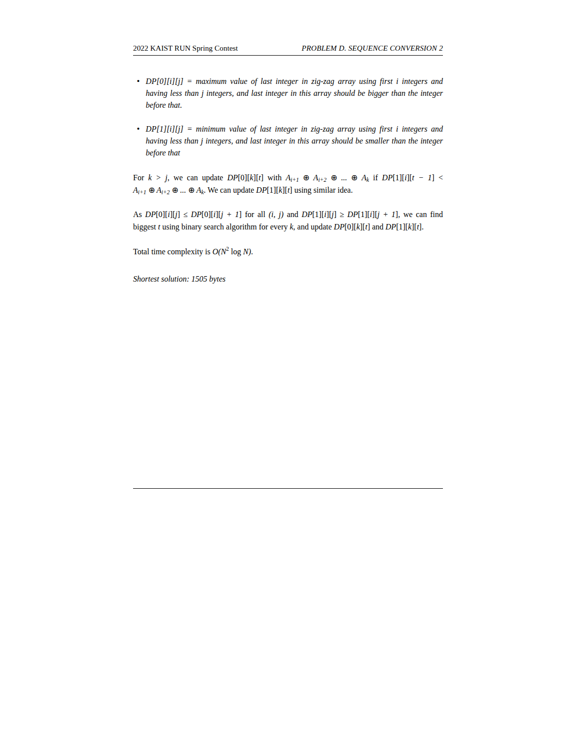2022 KAIST RUN Spring Contest
Problem D. Sequence Conversion 2
DP[0][i][j] = maximum value of last integer in zig-zag array using first i integers and having less than j integers, and last integer in this array should be bigger than the integer before that.
DP[1][i][j] = minimum value of last integer in zig-zag array using first i integers and having less than j integers, and last integer in this array should be smaller than the integer before that
For k > j, we can update DP[0][k][t] with Ai+1 ⊕ Ai+2 ⊕ ... ⊕ Ak if DP[1][i][t − 1] < Ai+1 ⊕ Ai+2 ⊕ ... ⊕ Ak. We can update DP[1][k][t] using similar idea.
As DP[0][i][j] ≤ DP[0][i][j + 1] for all (i, j) and DP[1][i][j] ≥ DP[1][i][j + 1], we can find biggest t using binary search algorithm for every k, and update DP[0][k][t] and DP[1][k][t].
Total time complexity is O(N2 log N).
Shortest solution: 1505 bytes